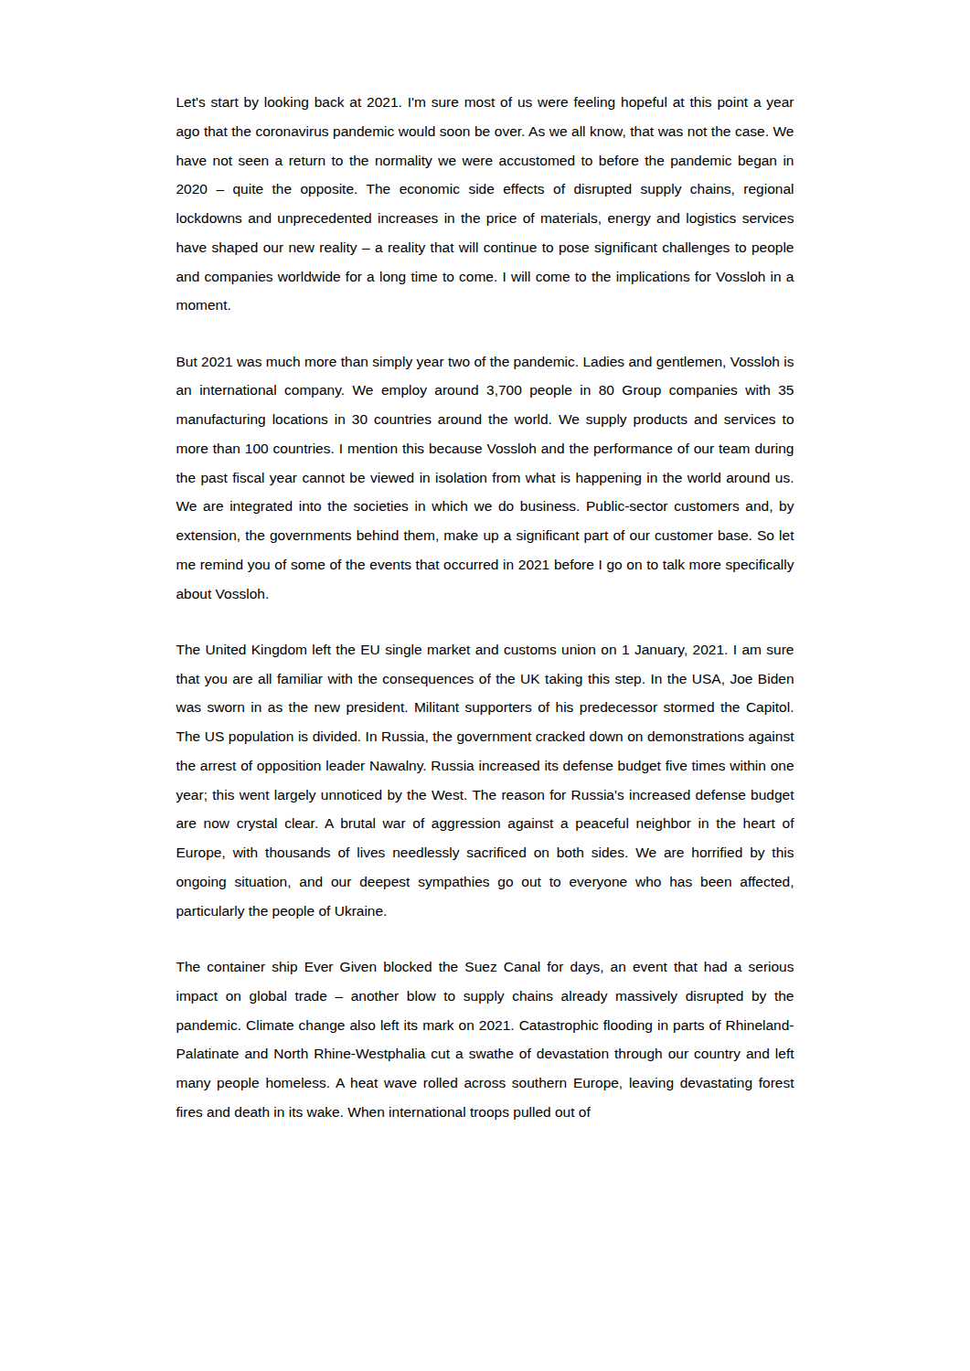Let's start by looking back at 2021. I'm sure most of us were feeling hopeful at this point a year ago that the coronavirus pandemic would soon be over. As we all know, that was not the case. We have not seen a return to the normality we were accustomed to before the pandemic began in 2020 – quite the opposite. The economic side effects of disrupted supply chains, regional lockdowns and unprecedented increases in the price of materials, energy and logistics services have shaped our new reality – a reality that will continue to pose significant challenges to people and companies worldwide for a long time to come. I will come to the implications for Vossloh in a moment.
But 2021 was much more than simply year two of the pandemic. Ladies and gentlemen, Vossloh is an international company. We employ around 3,700 people in 80 Group companies with 35 manufacturing locations in 30 countries around the world. We supply products and services to more than 100 countries. I mention this because Vossloh and the performance of our team during the past fiscal year cannot be viewed in isolation from what is happening in the world around us. We are integrated into the societies in which we do business. Public-sector customers and, by extension, the governments behind them, make up a significant part of our customer base. So let me remind you of some of the events that occurred in 2021 before I go on to talk more specifically about Vossloh.
The United Kingdom left the EU single market and customs union on 1 January, 2021. I am sure that you are all familiar with the consequences of the UK taking this step. In the USA, Joe Biden was sworn in as the new president. Militant supporters of his predecessor stormed the Capitol. The US population is divided. In Russia, the government cracked down on demonstrations against the arrest of opposition leader Nawalny. Russia increased its defense budget five times within one year; this went largely unnoticed by the West. The reason for Russia's increased defense budget are now crystal clear. A brutal war of aggression against a peaceful neighbor in the heart of Europe, with thousands of lives needlessly sacrificed on both sides. We are horrified by this ongoing situation, and our deepest sympathies go out to everyone who has been affected, particularly the people of Ukraine.
The container ship Ever Given blocked the Suez Canal for days, an event that had a serious impact on global trade – another blow to supply chains already massively disrupted by the pandemic. Climate change also left its mark on 2021. Catastrophic flooding in parts of Rhineland-Palatinate and North Rhine-Westphalia cut a swathe of devastation through our country and left many people homeless. A heat wave rolled across southern Europe, leaving devastating forest fires and death in its wake. When international troops pulled out of